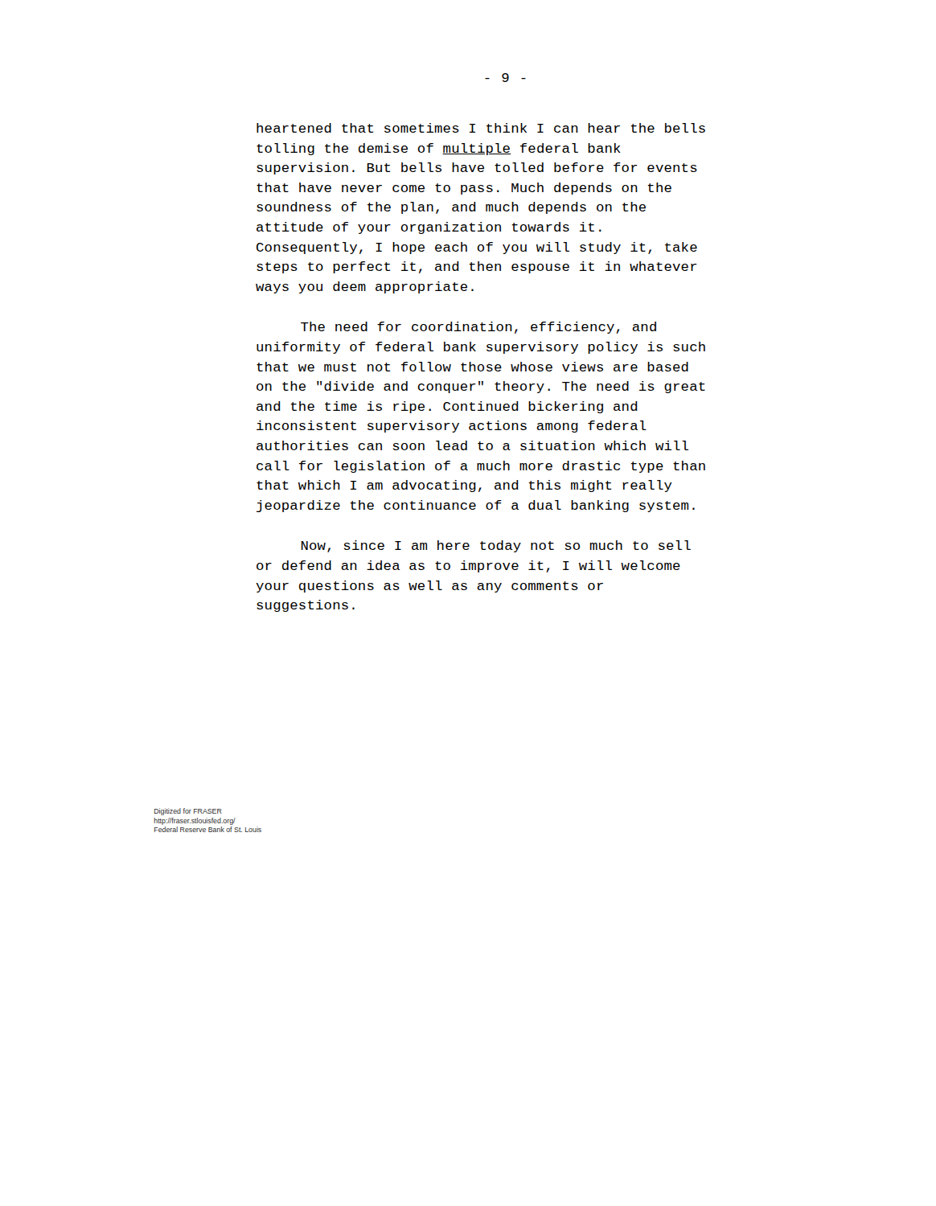- 9 -
heartened that sometimes I think I can hear the bells tolling the demise of multiple federal bank supervision. But bells have tolled before for events that have never come to pass. Much depends on the soundness of the plan, and much depends on the attitude of your organization towards it. Consequently, I hope each of you will study it, take steps to perfect it, and then espouse it in whatever ways you deem appropriate.
The need for coordination, efficiency, and uniformity of federal bank supervisory policy is such that we must not follow those whose views are based on the "divide and conquer" theory. The need is great and the time is ripe. Continued bickering and inconsistent supervisory actions among federal authorities can soon lead to a situation which will call for legislation of a much more drastic type than that which I am advocating, and this might really jeopardize the continuance of a dual banking system.
Now, since I am here today not so much to sell or defend an idea as to improve it, I will welcome your questions as well as any comments or suggestions.
Digitized for FRASER
http://fraser.stlouisfed.org/
Federal Reserve Bank of St. Louis